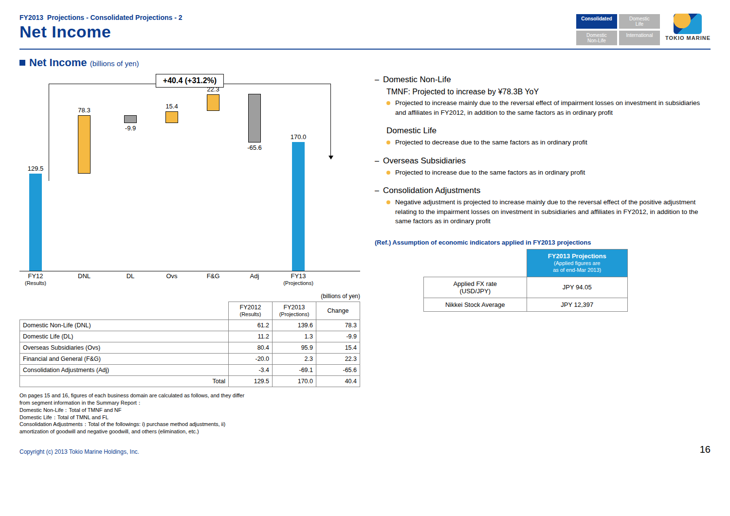FY2013 Projections - Consolidated Projections - 2
Net Income
Consolidated
Domestic
Life
Domestic
Non-Life
International
TOKIO MARINE
Net Income (billions of yen)
+40.4 (+31.2%)
129.5
78.3
-9.9
15.4
22.3
-65.6
170.0
FY12(Results)
DNL
DL
Ovs
F&G
Adj
FY13(Projections)
(billions of yen)
| | FY2012 (Results) | FY2013 (Projections) | Change |
| --- | --- | --- | --- |
| Domestic Non-Life (DNL) | 61.2 | 139.6 | 78.3 |
| Domestic Life (DL) | 11.2 | 1.3 | -9.9 |
| Overseas Subsidiaries (Ovs) | 80.4 | 95.9 | 15.4 |
| Financial and General (F&G) | -20.0 | 2.3 | 22.3 |
| Consolidation Adjustments (Adj) | -3.4 | -69.1 | -65.6 |
| Total | 129.5 | 170.0 | 40.4 |
On pages 15 and 16, figures of each business domain are calculated as follows, and they differ
from segment information in the Summary Report：
Domestic Non-Life：Total of TMNF and NF
Domestic Life：Total of TMNL and FL
Consolidation Adjustments：Total of the followings: i) purchase method adjustments, ii)
amortization of goodwill and negative goodwill, and others (elimination, etc.)
–
Domestic Non-Life
TMNF: Projected to increase by ¥78.3B YoY
Projected to increase mainly due to the reversal effect of impairment losses on investment in subsidiaries and affiliates in FY2012, in addition to the same factors as in ordinary profit
Domestic Life
Projected to decrease due to the same factors as in ordinary profit
–
Overseas Subsidiaries
Projected to increase due to the same factors as in ordinary profit
–
Consolidation Adjustments
Negative adjustment is projected to increase mainly due to the reversal effect of the positive adjustment relating to the impairment losses on investment in subsidiaries and affiliates in FY2012, in addition to the same factors as in ordinary profit
(Ref.) Assumption of economic indicators applied in FY2013 projections
| | FY2013 Projections (Applied figures are as of end-Mar 2013) |
| --- | --- |
| Applied FX rate (USD/JPY) | JPY 94.05 |
| Nikkei Stock Average | JPY 12,397 |
Copyright (c) 2013 Tokio Marine Holdings, Inc.
16